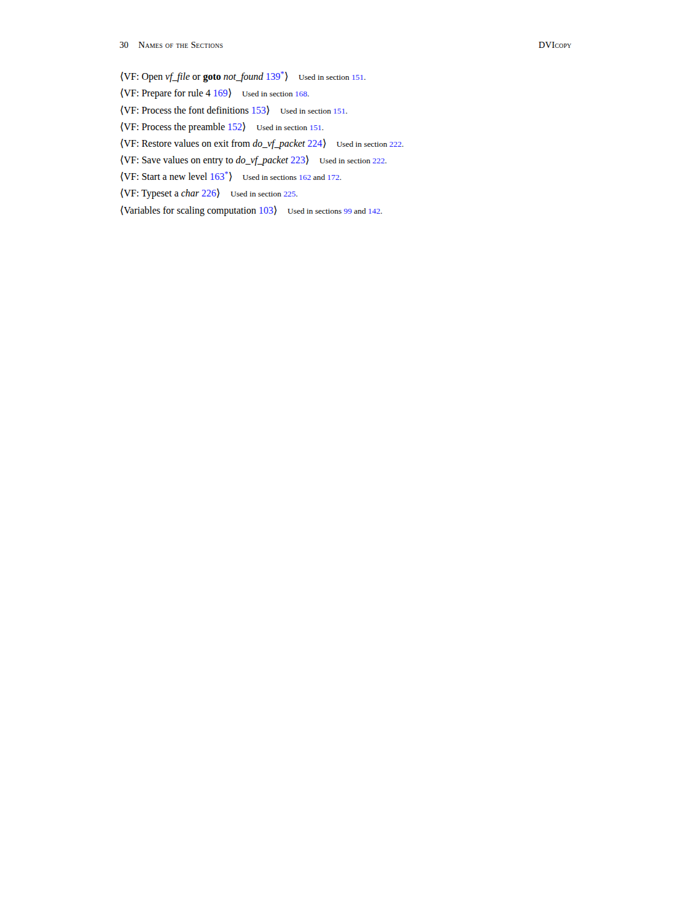30 Names of the Sections DVIcopy
⟨VF: Open vf_file or goto not_found 139*⟩ Used in section 151.
⟨VF: Prepare for rule 4 169⟩ Used in section 168.
⟨VF: Process the font definitions 153⟩ Used in section 151.
⟨VF: Process the preamble 152⟩ Used in section 151.
⟨VF: Restore values on exit from do_vf_packet 224⟩ Used in section 222.
⟨VF: Save values on entry to do_vf_packet 223⟩ Used in section 222.
⟨VF: Start a new level 163*⟩ Used in sections 162 and 172.
⟨VF: Typeset a char 226⟩ Used in section 225.
⟨Variables for scaling computation 103⟩ Used in sections 99 and 142.